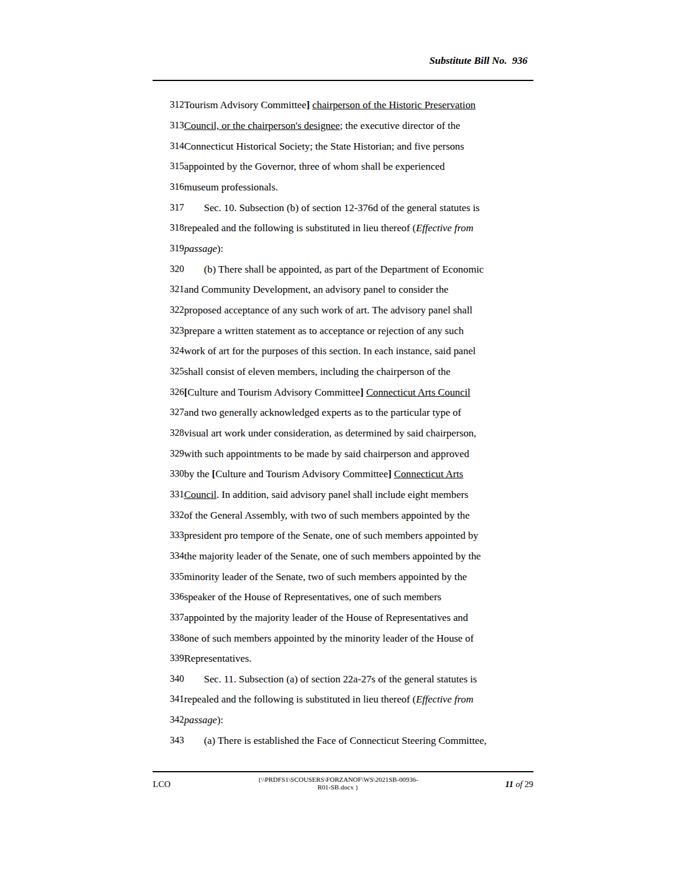Substitute Bill No. 936
| 312 | Tourism Advisory Committee ] chairperson of the Historic Preservation |
| 313 | Council, or the chairperson's designee ; the executive director of the |
| 314 | Connecticut Historical Society; the State Historian; and five persons |
| 315 | appointed by the Governor, three of whom shall be experienced |
| 316 | museum professionals. |
| 317 | Sec. 10. Subsection (b) of section 12-376d of the general statutes is |
| 318 | repealed and the following is substituted in lieu thereof ( Effective from |
| 319 | passage ): |
| 320 | (b) There shall be appointed, as part of the Department of Economic |
| 321 | and Community Development, an advisory panel to consider the |
| 322 | proposed acceptance of any such work of art. The advisory panel shall |
| 323 | prepare a written statement as to acceptance or rejection of any such |
| 324 | work of art for the purposes of this section. In each instance, said panel |
| 325 | shall consist of eleven members, including the chairperson of the |
| 326 | [ Culture and Tourism Advisory Committee ] Connecticut Arts Council |
| 327 | and two generally acknowledged experts as to the particular type of |
| 328 | visual art work under consideration, as determined by said chairperson, |
| 329 | with such appointments to be made by said chairperson and approved |
| 330 | by the [ Culture and Tourism Advisory Committee ] Connecticut Arts |
| 331 | Council . In addition, said advisory panel shall include eight members |
| 332 | of the General Assembly, with two of such members appointed by the |
| 333 | president pro tempore of the Senate, one of such members appointed by |
| 334 | the majority leader of the Senate, one of such members appointed by the |
| 335 | minority leader of the Senate, two of such members appointed by the |
| 336 | speaker of the House of Representatives, one of such members |
| 337 | appointed by the majority leader of the House of Representatives and |
| 338 | one of such members appointed by the minority leader of the House of |
| 339 | Representatives. |
| 340 | Sec. 11. Subsection (a) of section 22a-27s of the general statutes is |
| 341 | repealed and the following is substituted in lieu thereof ( Effective from |
| 342 | passage ): |
| 343 | (a) There is established the Face of Connecticut Steering Committee, |
LCO
{\\PRDFS1\SCOUSERS\FORZANOF\WS\2021SB-00936-
R01-SB.docx }
11 of 29